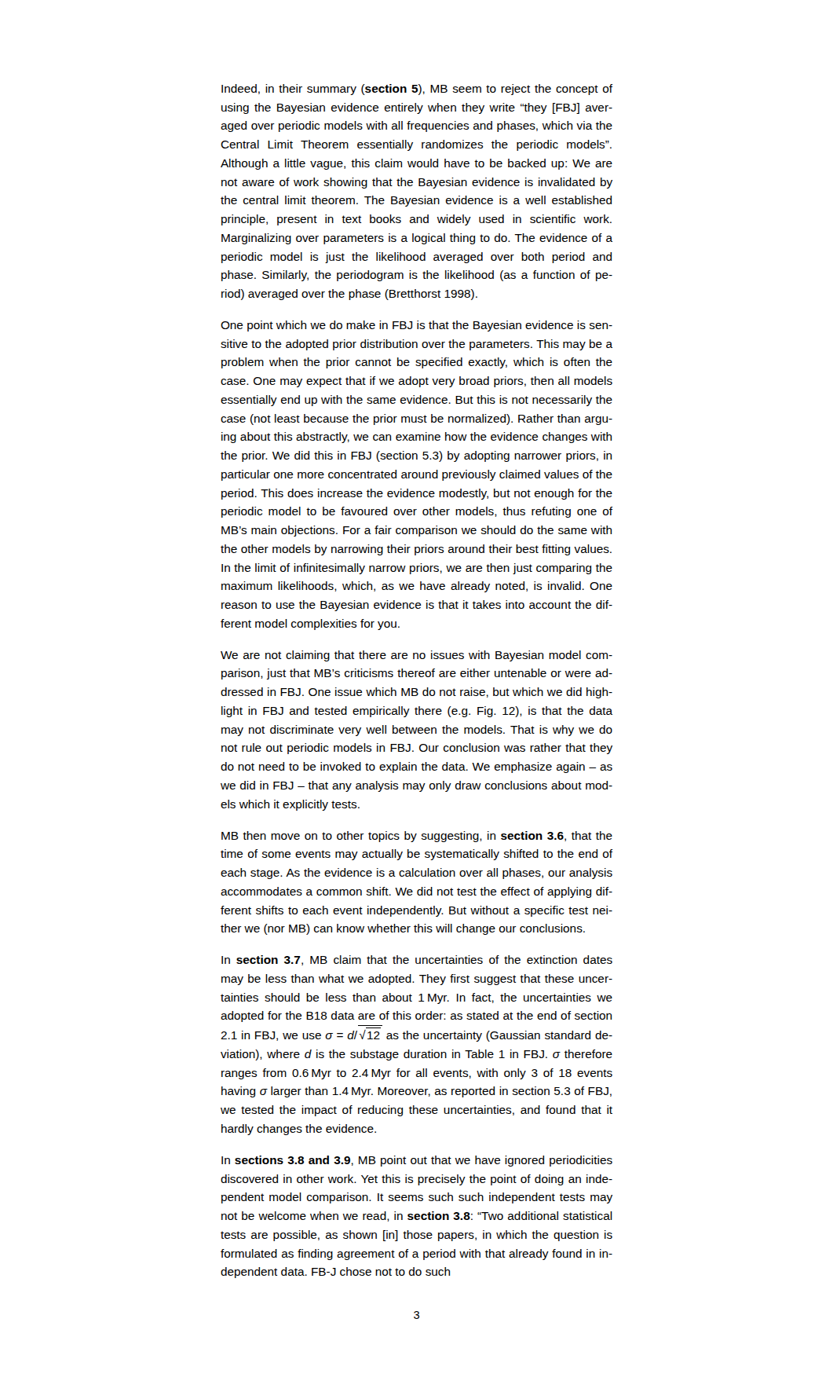Indeed, in their summary (section 5), MB seem to reject the concept of using the Bayesian evidence entirely when they write “they [FBJ] averaged over periodic models with all frequencies and phases, which via the Central Limit Theorem essentially randomizes the periodic models”. Although a little vague, this claim would have to be backed up: We are not aware of work showing that the Bayesian evidence is invalidated by the central limit theorem. The Bayesian evidence is a well established principle, present in text books and widely used in scientific work. Marginalizing over parameters is a logical thing to do. The evidence of a periodic model is just the likelihood averaged over both period and phase. Similarly, the periodogram is the likelihood (as a function of period) averaged over the phase (Bretthorst 1998).
One point which we do make in FBJ is that the Bayesian evidence is sensitive to the adopted prior distribution over the parameters. This may be a problem when the prior cannot be specified exactly, which is often the case. One may expect that if we adopt very broad priors, then all models essentially end up with the same evidence. But this is not necessarily the case (not least because the prior must be normalized). Rather than arguing about this abstractly, we can examine how the evidence changes with the prior. We did this in FBJ (section 5.3) by adopting narrower priors, in particular one more concentrated around previously claimed values of the period. This does increase the evidence modestly, but not enough for the periodic model to be favoured over other models, thus refuting one of MB’s main objections. For a fair comparison we should do the same with the other models by narrowing their priors around their best fitting values. In the limit of infinitesimally narrow priors, we are then just comparing the maximum likelihoods, which, as we have already noted, is invalid. One reason to use the Bayesian evidence is that it takes into account the different model complexities for you.
We are not claiming that there are no issues with Bayesian model comparison, just that MB’s criticisms thereof are either untenable or were addressed in FBJ. One issue which MB do not raise, but which we did highlight in FBJ and tested empirically there (e.g. Fig. 12), is that the data may not discriminate very well between the models. That is why we do not rule out periodic models in FBJ. Our conclusion was rather that they do not need to be invoked to explain the data. We emphasize again – as we did in FBJ – that any analysis may only draw conclusions about models which it explicitly tests.
MB then move on to other topics by suggesting, in section 3.6, that the time of some events may actually be systematically shifted to the end of each stage. As the evidence is a calculation over all phases, our analysis accommodates a common shift. We did not test the effect of applying different shifts to each event independently. But without a specific test neither we (nor MB) can know whether this will change our conclusions.
In section 3.7, MB claim that the uncertainties of the extinction dates may be less than what we adopted. They first suggest that these uncertainties should be less than about 1 Myr. In fact, the uncertainties we adopted for the B18 data are of this order: as stated at the end of section 2.1 in FBJ, we use σ = d/√12 as the uncertainty (Gaussian standard deviation), where d is the substage duration in Table 1 in FBJ. σ therefore ranges from 0.6 Myr to 2.4 Myr for all events, with only 3 of 18 events having σ larger than 1.4 Myr. Moreover, as reported in section 5.3 of FBJ, we tested the impact of reducing these uncertainties, and found that it hardly changes the evidence.
In sections 3.8 and 3.9, MB point out that we have ignored periodicities discovered in other work. Yet this is precisely the point of doing an independent model comparison. It seems such such independent tests may not be welcome when we read, in section 3.8: “Two additional statistical tests are possible, as shown [in] those papers, in which the question is formulated as finding agreement of a period with that already found in independent data. FB-J chose not to do such
3